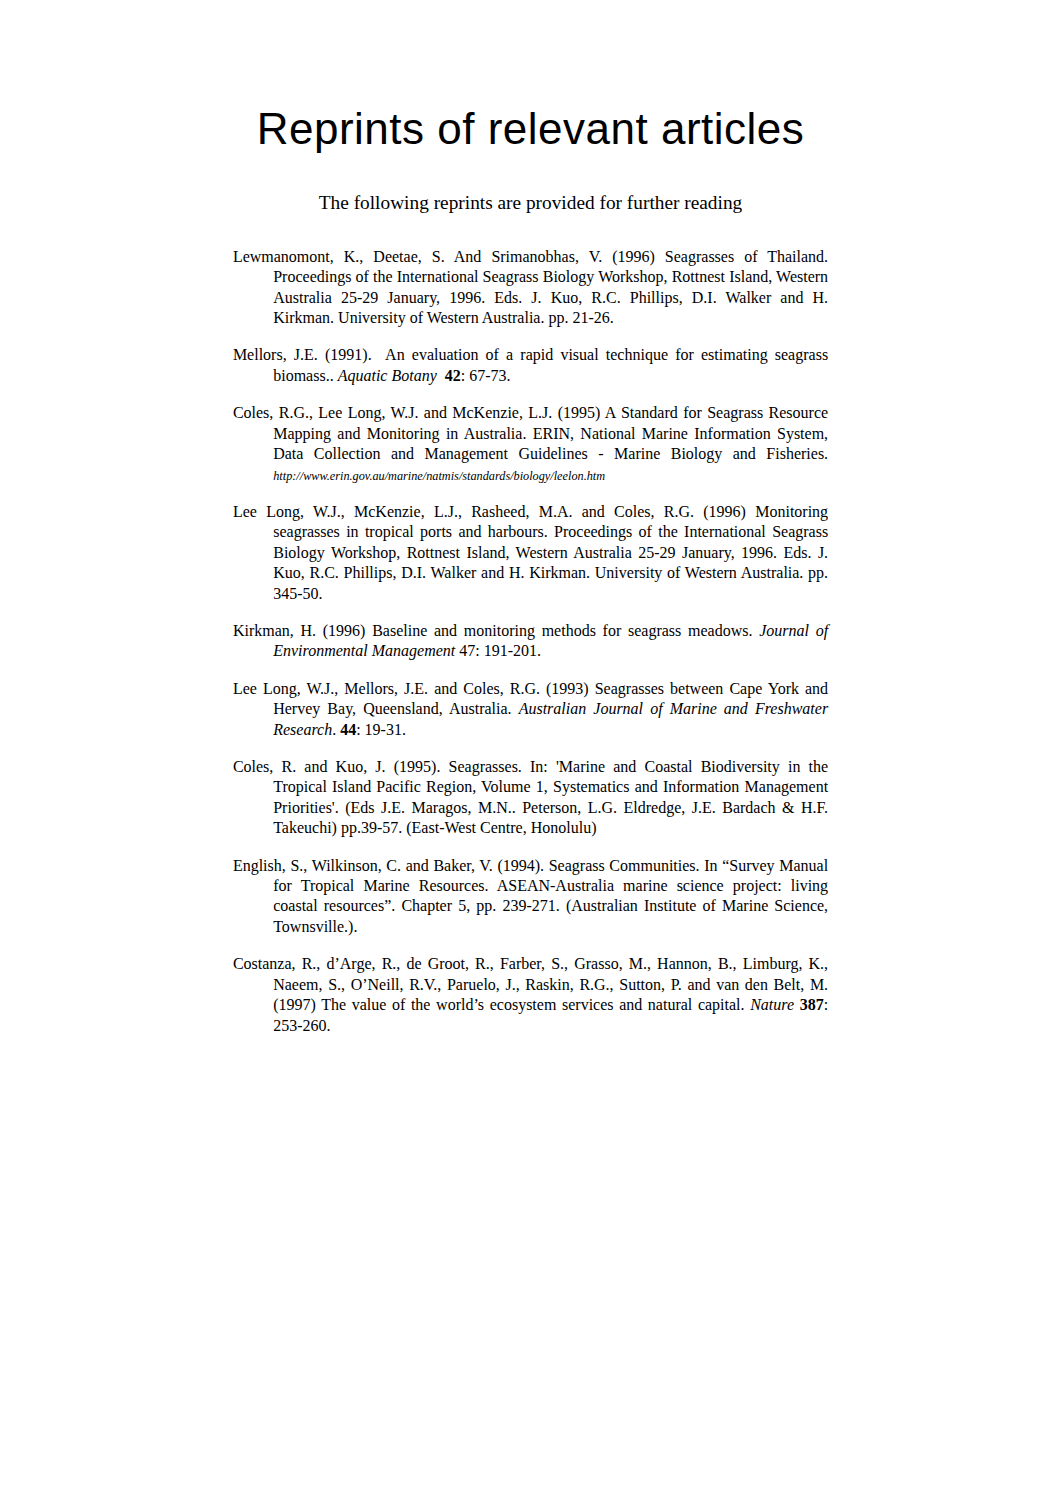Reprints of relevant articles
The following reprints are provided for further reading
Lewmanomont, K., Deetae, S. And Srimanobhas, V. (1996) Seagrasses of Thailand. Proceedings of the International Seagrass Biology Workshop, Rottnest Island, Western Australia 25-29 January, 1996. Eds. J. Kuo, R.C. Phillips, D.I. Walker and H. Kirkman. University of Western Australia. pp. 21-26.
Mellors, J.E. (1991). An evaluation of a rapid visual technique for estimating seagrass biomass.. Aquatic Botany 42: 67-73.
Coles, R.G., Lee Long, W.J. and McKenzie, L.J. (1995) A Standard for Seagrass Resource Mapping and Monitoring in Australia. ERIN, National Marine Information System, Data Collection and Management Guidelines - Marine Biology and Fisheries. http://www.erin.gov.au/marine/natmis/standards/biology/leelon.htm
Lee Long, W.J., McKenzie, L.J., Rasheed, M.A. and Coles, R.G. (1996) Monitoring seagrasses in tropical ports and harbours. Proceedings of the International Seagrass Biology Workshop, Rottnest Island, Western Australia 25-29 January, 1996. Eds. J. Kuo, R.C. Phillips, D.I. Walker and H. Kirkman. University of Western Australia. pp. 345-50.
Kirkman, H. (1996) Baseline and monitoring methods for seagrass meadows. Journal of Environmental Management 47: 191-201.
Lee Long, W.J., Mellors, J.E. and Coles, R.G. (1993) Seagrasses between Cape York and Hervey Bay, Queensland, Australia. Australian Journal of Marine and Freshwater Research. 44: 19-31.
Coles, R. and Kuo, J. (1995). Seagrasses. In: 'Marine and Coastal Biodiversity in the Tropical Island Pacific Region, Volume 1, Systematics and Information Management Priorities'. (Eds J.E. Maragos, M.N.. Peterson, L.G. Eldredge, J.E. Bardach & H.F. Takeuchi) pp.39-57. (East-West Centre, Honolulu)
English, S., Wilkinson, C. and Baker, V. (1994). Seagrass Communities. In “Survey Manual for Tropical Marine Resources. ASEAN-Australia marine science project: living coastal resources”. Chapter 5, pp. 239-271. (Australian Institute of Marine Science, Townsville.).
Costanza, R., d’Arge, R., de Groot, R., Farber, S., Grasso, M., Hannon, B., Limburg, K., Naeem, S., O’Neill, R.V., Paruelo, J., Raskin, R.G., Sutton, P. and van den Belt, M. (1997) The value of the world’s ecosystem services and natural capital. Nature 387: 253-260.